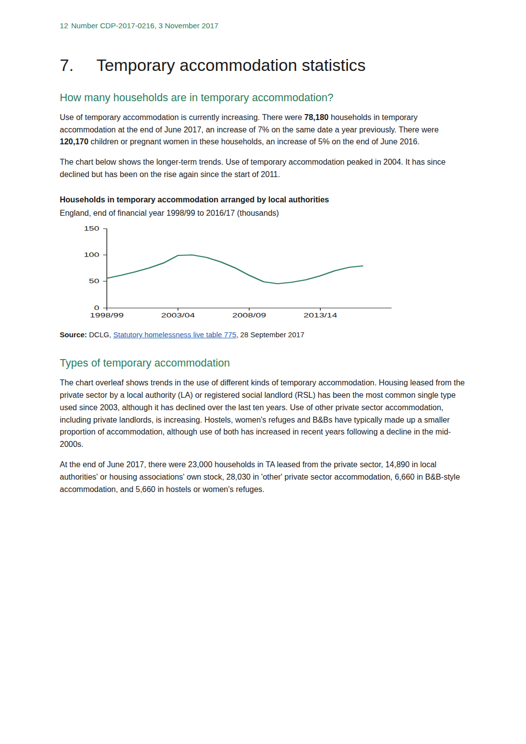12 Number CDP-2017-0216, 3 November 2017
7. Temporary accommodation statistics
How many households are in temporary accommodation?
Use of temporary accommodation is currently increasing. There were 78,180 households in temporary accommodation at the end of June 2017, an increase of 7% on the same date a year previously. There were 120,170 children or pregnant women in these households, an increase of 5% on the end of June 2016.
The chart below shows the longer-term trends. Use of temporary accommodation peaked in 2004. It has since declined but has been on the rise again since the start of 2011.
Households in temporary accommodation arranged by local authorities
England, end of financial year 1998/99 to 2016/17 (thousands)
150 100 50 0 1998/99 2003/04 2008/09 2013/14
Source: DCLG, Statutory homelessness live table 775, 28 September 2017
Types of temporary accommodation
The chart overleaf shows trends in the use of different kinds of temporary accommodation. Housing leased from the private sector by a local authority (LA) or registered social landlord (RSL) has been the most common single type used since 2003, although it has declined over the last ten years. Use of other private sector accommodation, including private landlords, is increasing. Hostels, women's refuges and B&Bs have typically made up a smaller proportion of accommodation, although use of both has increased in recent years following a decline in the mid-2000s.
At the end of June 2017, there were 23,000 households in TA leased from the private sector, 14,890 in local authorities' or housing associations' own stock, 28,030 in 'other' private sector accommodation, 6,660 in B&B-style accommodation, and 5,660 in hostels or women's refuges.